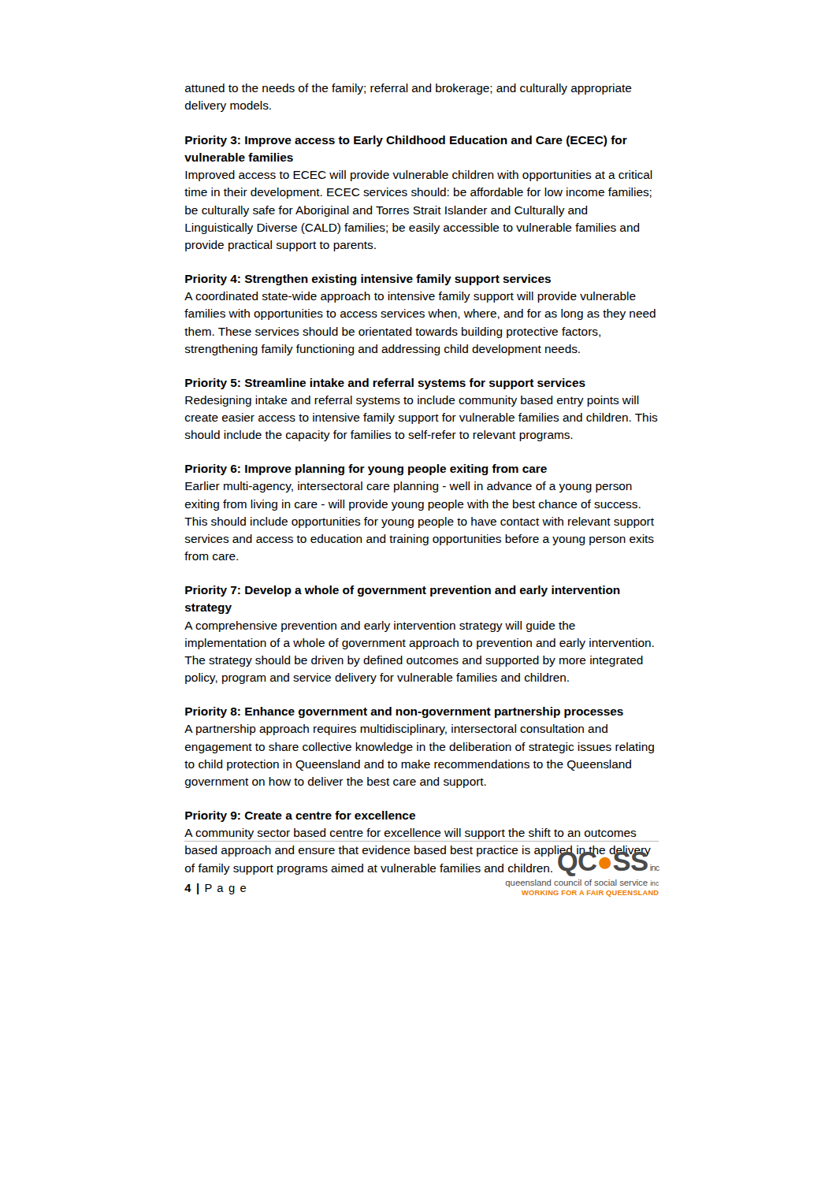attuned to the needs of the family; referral and brokerage; and culturally appropriate delivery models.
Priority 3: Improve access to Early Childhood Education and Care (ECEC) for vulnerable families
Improved access to ECEC will provide vulnerable children with opportunities at a critical time in their development. ECEC services should: be affordable for low income families; be culturally safe for Aboriginal and Torres Strait Islander and Culturally and Linguistically Diverse (CALD) families; be easily accessible to vulnerable families and provide practical support to parents.
Priority 4: Strengthen existing intensive family support services
A coordinated state-wide approach to intensive family support will provide vulnerable families with opportunities to access services when, where, and for as long as they need them. These services should be orientated towards building protective factors, strengthening family functioning and addressing child development needs.
Priority 5: Streamline intake and referral systems for support services
Redesigning intake and referral systems to include community based entry points will create easier access to intensive family support for vulnerable families and children. This should include the capacity for families to self-refer to relevant programs.
Priority 6: Improve planning for young people exiting from care
Earlier multi-agency, intersectoral care planning - well in advance of a young person exiting from living in care - will provide young people with the best chance of success. This should include opportunities for young people to have contact with relevant support services and access to education and training opportunities before a young person exits from care.
Priority 7: Develop a whole of government prevention and early intervention strategy
A comprehensive prevention and early intervention strategy will guide the implementation of a whole of government approach to prevention and early intervention. The strategy should be driven by defined outcomes and supported by more integrated policy, program and service delivery for vulnerable families and children.
Priority 8: Enhance government and non-government partnership processes
A partnership approach requires multidisciplinary, intersectoral consultation and engagement to share collective knowledge in the deliberation of strategic issues relating to child protection in Queensland and to make recommendations to the Queensland government on how to deliver the best care and support.
Priority 9: Create a centre for excellence
A community sector based centre for excellence will support the shift to an outcomes based approach and ensure that evidence based best practice is applied in the delivery of family support programs aimed at vulnerable families and children.
4 | P a g e
QC●SS inc
queensland council of social service inc
WORKING FOR A FAIR QUEENSLAND